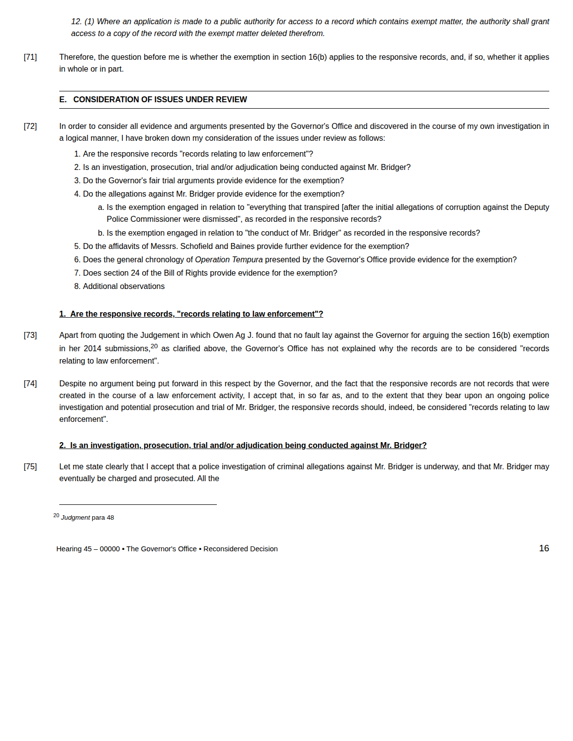12. (1) Where an application is made to a public authority for access to a record which contains exempt matter, the authority shall grant access to a copy of the record with the exempt matter deleted therefrom.
[71]
Therefore, the question before me is whether the exemption in section 16(b) applies to the responsive records, and, if so, whether it applies in whole or in part.
E. CONSIDERATION OF ISSUES UNDER REVIEW
[72]
In order to consider all evidence and arguments presented by the Governor's Office and discovered in the course of my own investigation in a logical manner, I have broken down my consideration of the issues under review as follows:
Are the responsive records "records relating to law enforcement"?
Is an investigation, prosecution, trial and/or adjudication being conducted against Mr. Bridger?
Do the Governor's fair trial arguments provide evidence for the exemption?
Do the allegations against Mr. Bridger provide evidence for the exemption?
Is the exemption engaged in relation to "everything that transpired [after the initial allegations of corruption against the Deputy Police Commissioner were dismissed", as recorded in the responsive records?
Is the exemption engaged in relation to "the conduct of Mr. Bridger" as recorded in the responsive records?
Do the affidavits of Messrs. Schofield and Baines provide further evidence for the exemption?
Does the general chronology of Operation Tempura presented by the Governor's Office provide evidence for the exemption?
Does section 24 of the Bill of Rights provide evidence for the exemption?
Additional observations
1. Are the responsive records, "records relating to law enforcement"?
[73]
Apart from quoting the Judgement in which Owen Ag J. found that no fault lay against the Governor for arguing the section 16(b) exemption in her 2014 submissions,20 as clarified above, the Governor's Office has not explained why the records are to be considered "records relating to law enforcement".
[74]
Despite no argument being put forward in this respect by the Governor, and the fact that the responsive records are not records that were created in the course of a law enforcement activity, I accept that, in so far as, and to the extent that they bear upon an ongoing police investigation and potential prosecution and trial of Mr. Bridger, the responsive records should, indeed, be considered "records relating to law enforcement".
2. Is an investigation, prosecution, trial and/or adjudication being conducted against Mr. Bridger?
[75]
Let me state clearly that I accept that a police investigation of criminal allegations against Mr. Bridger is underway, and that Mr. Bridger may eventually be charged and prosecuted. All the
20 Judgment para 48
Hearing 45 – 00000 ▪ The Governor's Office ▪ Reconsidered Decision 16